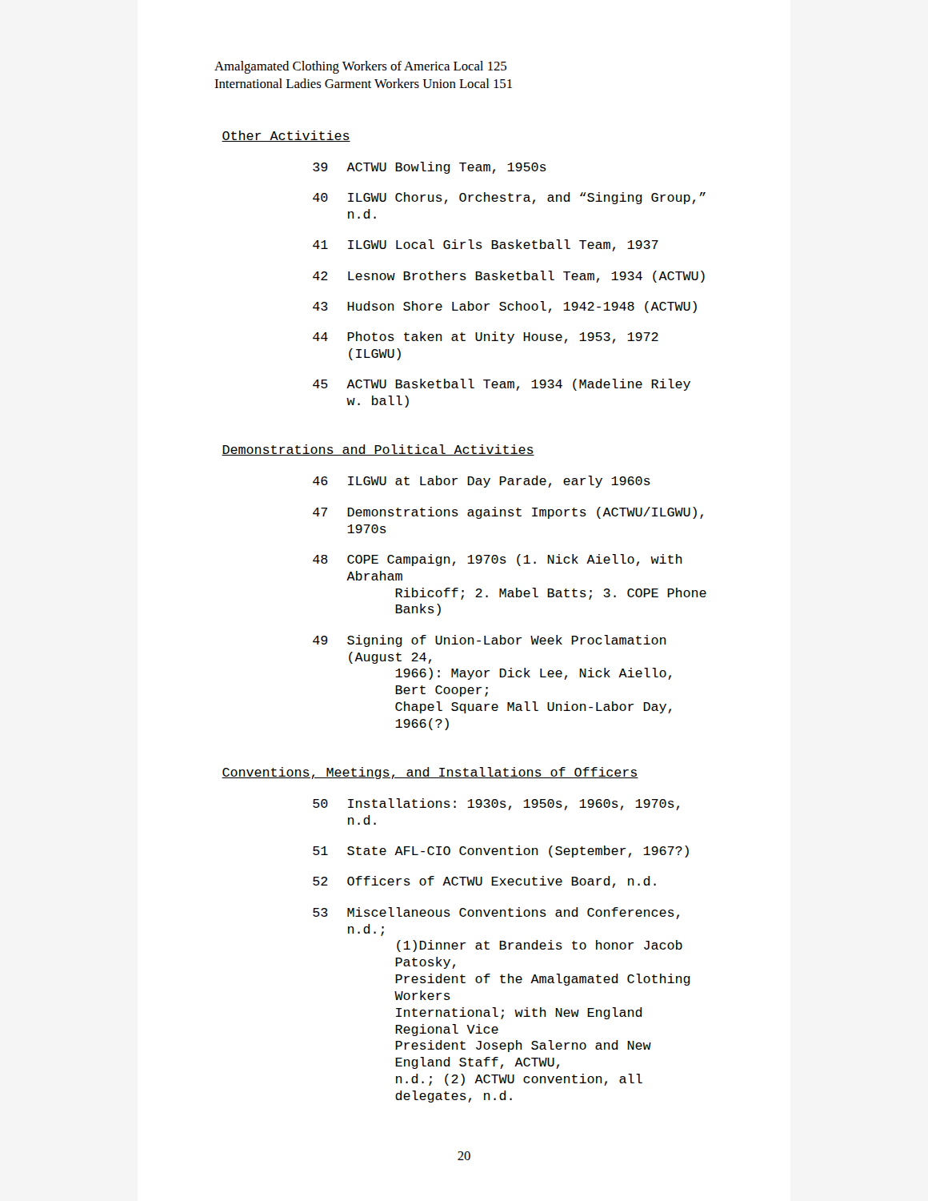Amalgamated Clothing Workers of America Local 125
International Ladies Garment Workers Union Local 151
Other Activities
39 ACTWU Bowling Team, 1950s
40 ILGWU Chorus, Orchestra, and “Singing Group,” n.d.
41 ILGWU Local Girls Basketball Team, 1937
42 Lesnow Brothers Basketball Team, 1934 (ACTWU)
43 Hudson Shore Labor School, 1942-1948 (ACTWU)
44 Photos taken at Unity House, 1953, 1972 (ILGWU)
45 ACTWU Basketball Team, 1934 (Madeline Riley w. ball)
Demonstrations and Political Activities
46 ILGWU at Labor Day Parade, early 1960s
47 Demonstrations against Imports (ACTWU/ILGWU), 1970s
48 COPE Campaign, 1970s (1. Nick Aiello, with AbrahamRibicoff; 2. Mabel Batts; 3. COPE Phone Banks)
49 Signing of Union-Labor Week Proclamation (August 24,1966): Mayor Dick Lee, Nick Aiello, Bert Cooper; Chapel Square Mall Union-Labor Day, 1966(?)
Conventions, Meetings, and Installations of Officers
50 Installations: 1930s, 1950s, 1960s, 1970s, n.d.
51 State AFL-CIO Convention (September, 1967?)
52 Officers of ACTWU Executive Board, n.d.
53 Miscellaneous Conventions and Conferences, n.d.;(1)Dinner at Brandeis to honor Jacob Patosky, President of the Amalgamated Clothing Workers International; with New England Regional Vice President Joseph Salerno and New England Staff, ACTWU, n.d.; (2) ACTWU convention, all delegates, n.d.
20